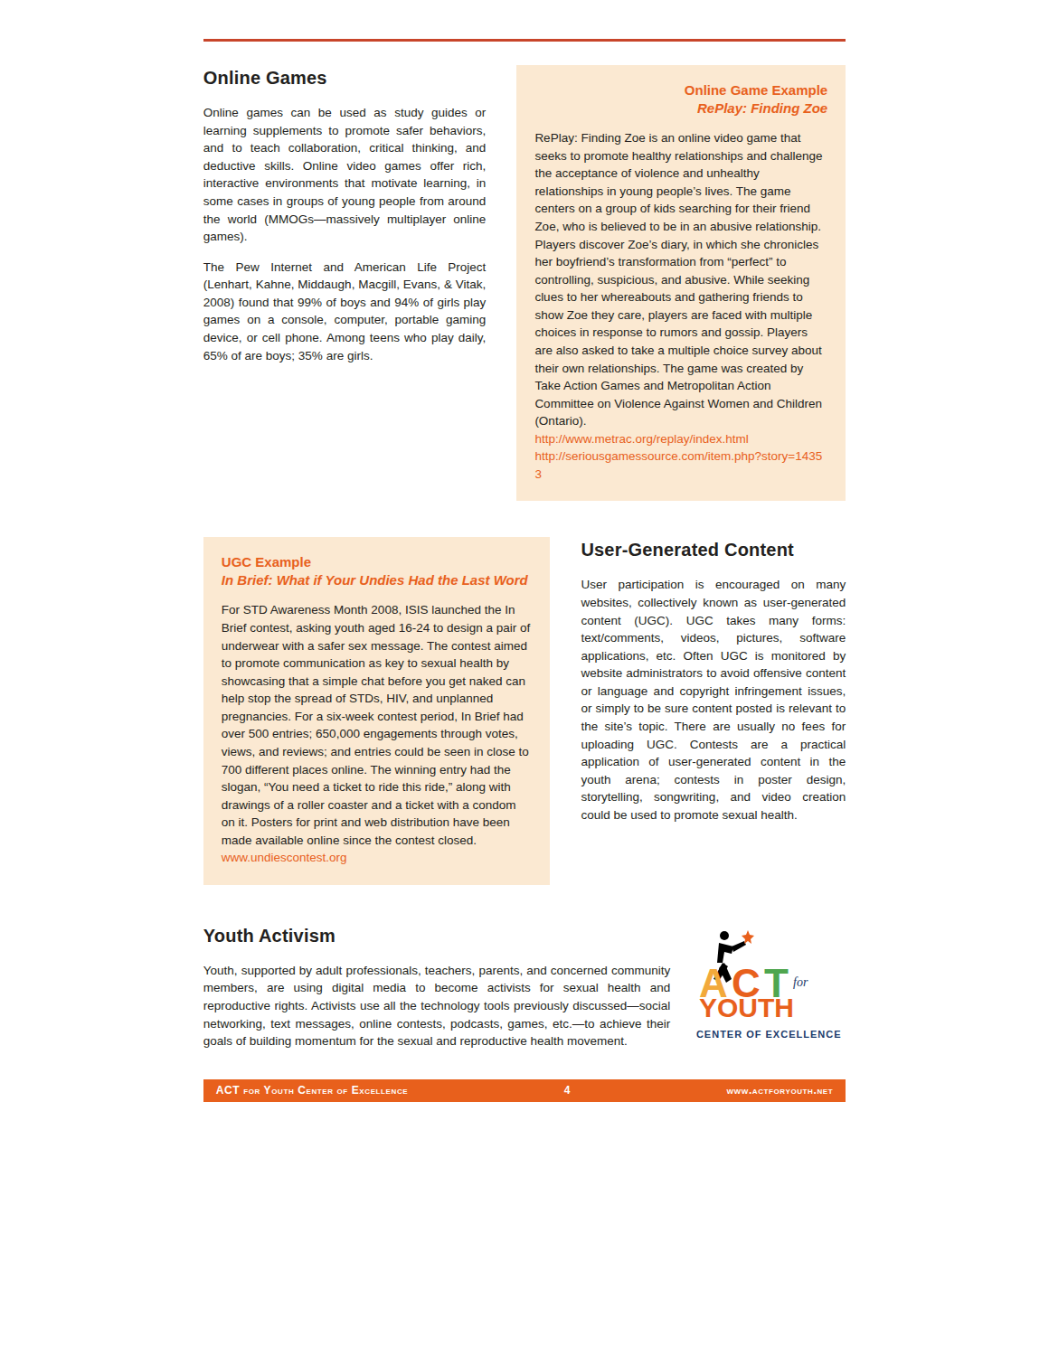Online Games
Online games can be used as study guides or learning supplements to promote safer behaviors, and to teach collaboration, critical thinking, and deductive skills. Online video games offer rich, interactive environments that motivate learning, in some cases in groups of young people from around the world (MMOGs—massively multiplayer online games).
The Pew Internet and American Life Project (Lenhart, Kahne, Middaugh, Macgill, Evans, & Vitak, 2008) found that 99% of boys and 94% of girls play games on a console, computer, portable gaming device, or cell phone. Among teens who play daily, 65% of are boys; 35% are girls.
Online Game Example RePlay: Finding Zoe
RePlay: Finding Zoe is an online video game that seeks to promote healthy relationships and challenge the acceptance of violence and unhealthy relationships in young people’s lives. The game centers on a group of kids searching for their friend Zoe, who is believed to be in an abusive relationship. Players discover Zoe’s diary, in which she chronicles her boyfriend’s transformation from “perfect” to controlling, suspicious, and abusive. While seeking clues to her whereabouts and gathering friends to show Zoe they care, players are faced with multiple choices in response to rumors and gossip. Players are also asked to take a multiple choice survey about their own relationships. The game was created by Take Action Games and Metropolitan Action Committee on Violence Against Women and Children (Ontario).
http://www.metrac.org/replay/index.html
http://seriousgamessource.com/item.php?story=14353
UGC Example In Brief: What if Your Undies Had the Last Word
For STD Awareness Month 2008, ISIS launched the In Brief contest, asking youth aged 16-24 to design a pair of underwear with a safer sex message. The contest aimed to promote communication as key to sexual health by showcasing that a simple chat before you get naked can help stop the spread of STDs, HIV, and unplanned pregnancies. For a six-week contest period, In Brief had over 500 entries; 650,000 engagements through votes, views, and reviews; and entries could be seen in close to 700 different places online. The winning entry had the slogan, “You need a ticket to ride this ride,” along with drawings of a roller coaster and a ticket with a condom on it. Posters for print and web distribution have been made available online since the contest closed.
www.undiescontest.org
User-Generated Content
User participation is encouraged on many websites, collectively known as user-generated content (UGC). UGC takes many forms: text/comments, videos, pictures, software applications, etc. Often UGC is monitored by website administrators to avoid offensive content or language and copyright infringement issues, or simply to be sure content posted is relevant to the site’s topic. There are usually no fees for uploading UGC. Contests are a practical application of user-generated content in the youth arena; contests in poster design, storytelling, songwriting, and video creation could be used to promote sexual health.
Youth Activism
Youth, supported by adult professionals, teachers, parents, and concerned community members, are using digital media to become activists for sexual health and reproductive rights. Activists use all the technology tools previously discussed—social networking, text messages, online contests, podcasts, games, etc.—to achieve their goals of building momentum for the sexual and reproductive health movement.
A C T for YOUTH
CENTER OF EXCELLENCE
ACT for Youth Center of Excellence 4 www.actforyouth.net